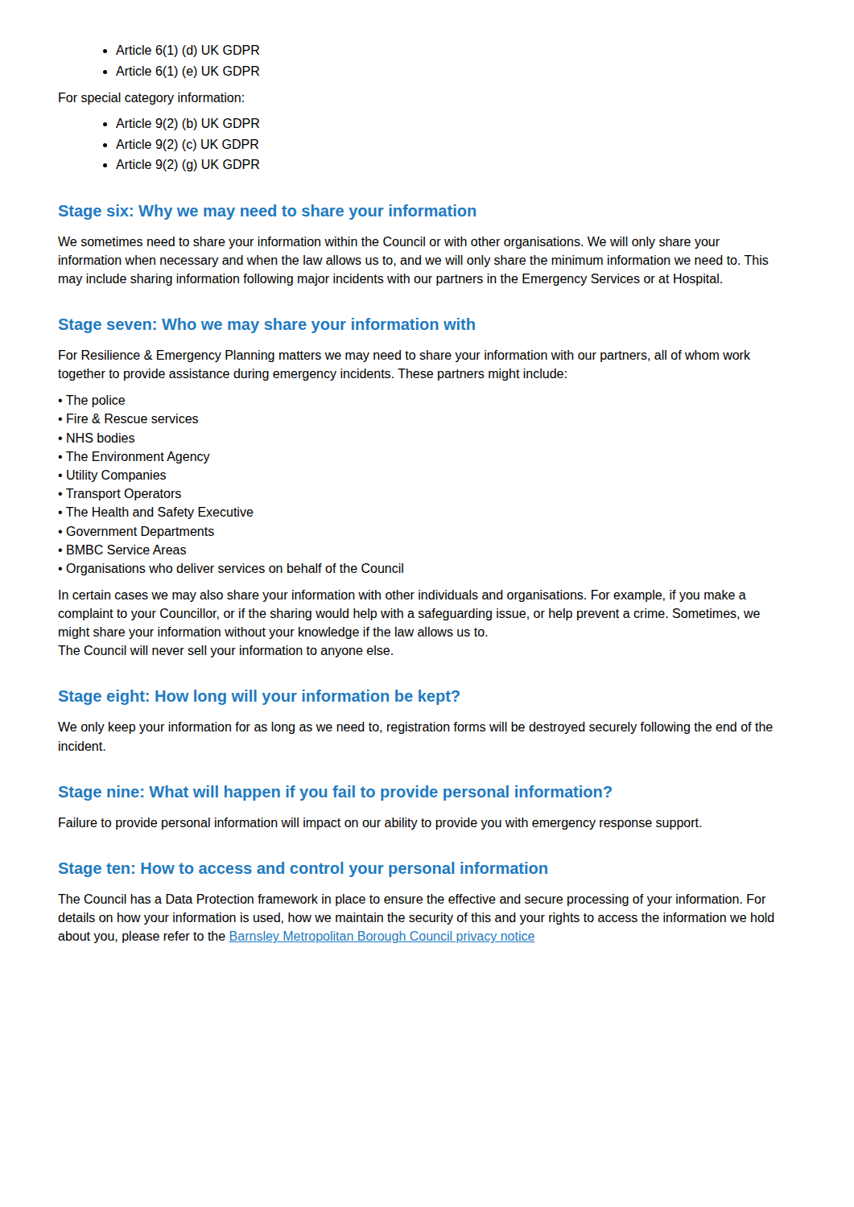Article 6(1) (d) UK GDPR
Article 6(1) (e) UK GDPR
For special category information:
Article 9(2) (b) UK GDPR
Article 9(2) (c) UK GDPR
Article 9(2) (g) UK GDPR
Stage six: Why we may need to share your information
We sometimes need to share your information within the Council or with other organisations. We will only share your information when necessary and when the law allows us to, and we will only share the minimum information we need to. This may include sharing information following major incidents with our partners in the Emergency Services or at Hospital.
Stage seven: Who we may share your information with
For Resilience & Emergency Planning matters we may need to share your information with our partners, all of whom work together to provide assistance during emergency incidents. These partners might include:
• The police
• Fire & Rescue services
• NHS bodies
• The Environment Agency
• Utility Companies
• Transport Operators
• The Health and Safety Executive
• Government Departments
• BMBC Service Areas
• Organisations who deliver services on behalf of the Council
In certain cases we may also share your information with other individuals and organisations. For example, if you make a complaint to your Councillor, or if the sharing would help with a safeguarding issue, or help prevent a crime. Sometimes, we might share your information without your knowledge if the law allows us to.
The Council will never sell your information to anyone else.
Stage eight: How long will your information be kept?
We only keep your information for as long as we need to, registration forms will be destroyed securely following the end of the incident.
Stage nine: What will happen if you fail to provide personal information?
Failure to provide personal information will impact on our ability to provide you with emergency response support.
Stage ten: How to access and control your personal information
The Council has a Data Protection framework in place to ensure the effective and secure processing of your information. For details on how your information is used, how we maintain the security of this and your rights to access the information we hold about you, please refer to the Barnsley Metropolitan Borough Council privacy notice